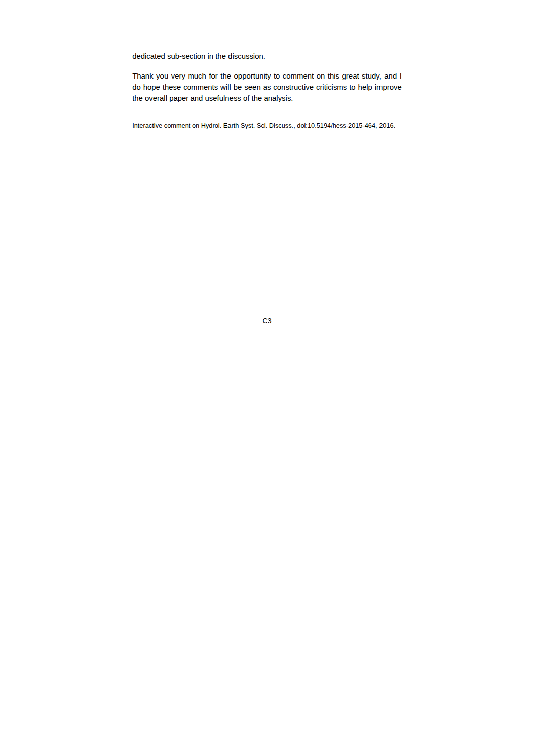dedicated sub-section in the discussion.
Thank you very much for the opportunity to comment on this great study, and I do hope these comments will be seen as constructive criticisms to help improve the overall paper and usefulness of the analysis.
Interactive comment on Hydrol. Earth Syst. Sci. Discuss., doi:10.5194/hess-2015-464, 2016.
C3